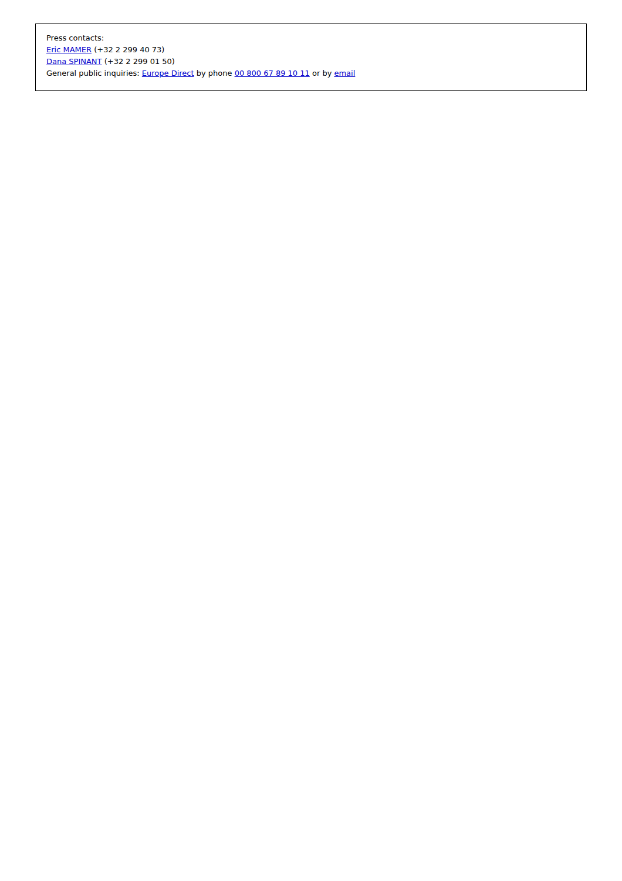Press contacts:
Eric MAMER (+32 2 299 40 73)
Dana SPINANT (+32 2 299 01 50)
General public inquiries: Europe Direct by phone 00 800 67 89 10 11 or by email